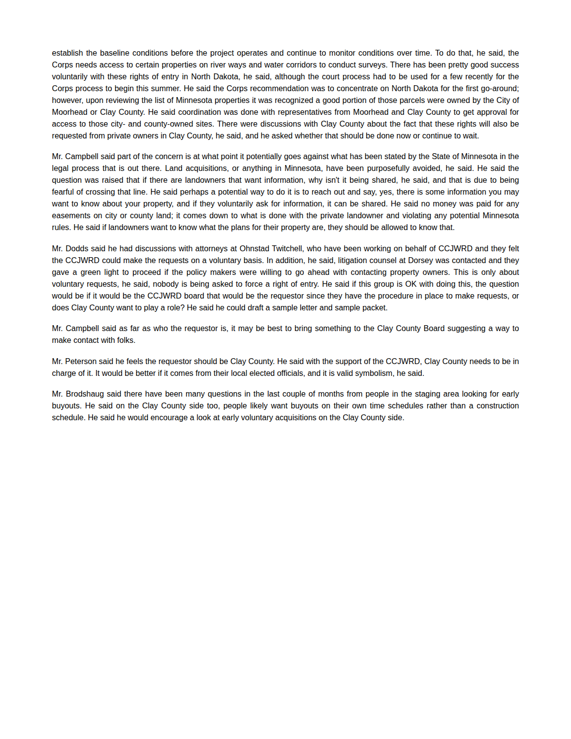establish the baseline conditions before the project operates and continue to monitor conditions over time. To do that, he said, the Corps needs access to certain properties on river ways and water corridors to conduct surveys. There has been pretty good success voluntarily with these rights of entry in North Dakota, he said, although the court process had to be used for a few recently for the Corps process to begin this summer. He said the Corps recommendation was to concentrate on North Dakota for the first go-around; however, upon reviewing the list of Minnesota properties it was recognized a good portion of those parcels were owned by the City of Moorhead or Clay County. He said coordination was done with representatives from Moorhead and Clay County to get approval for access to those city- and county-owned sites. There were discussions with Clay County about the fact that these rights will also be requested from private owners in Clay County, he said, and he asked whether that should be done now or continue to wait.
Mr. Campbell said part of the concern is at what point it potentially goes against what has been stated by the State of Minnesota in the legal process that is out there. Land acquisitions, or anything in Minnesota, have been purposefully avoided, he said. He said the question was raised that if there are landowners that want information, why isn't it being shared, he said, and that is due to being fearful of crossing that line. He said perhaps a potential way to do it is to reach out and say, yes, there is some information you may want to know about your property, and if they voluntarily ask for information, it can be shared. He said no money was paid for any easements on city or county land; it comes down to what is done with the private landowner and violating any potential Minnesota rules. He said if landowners want to know what the plans for their property are, they should be allowed to know that.
Mr. Dodds said he had discussions with attorneys at Ohnstad Twitchell, who have been working on behalf of CCJWRD and they felt the CCJWRD could make the requests on a voluntary basis. In addition, he said, litigation counsel at Dorsey was contacted and they gave a green light to proceed if the policy makers were willing to go ahead with contacting property owners. This is only about voluntary requests, he said, nobody is being asked to force a right of entry. He said if this group is OK with doing this, the question would be if it would be the CCJWRD board that would be the requestor since they have the procedure in place to make requests, or does Clay County want to play a role? He said he could draft a sample letter and sample packet.
Mr. Campbell said as far as who the requestor is, it may be best to bring something to the Clay County Board suggesting a way to make contact with folks.
Mr. Peterson said he feels the requestor should be Clay County. He said with the support of the CCJWRD, Clay County needs to be in charge of it. It would be better if it comes from their local elected officials, and it is valid symbolism, he said.
Mr. Brodshaug said there have been many questions in the last couple of months from people in the staging area looking for early buyouts. He said on the Clay County side too, people likely want buyouts on their own time schedules rather than a construction schedule. He said he would encourage a look at early voluntary acquisitions on the Clay County side.